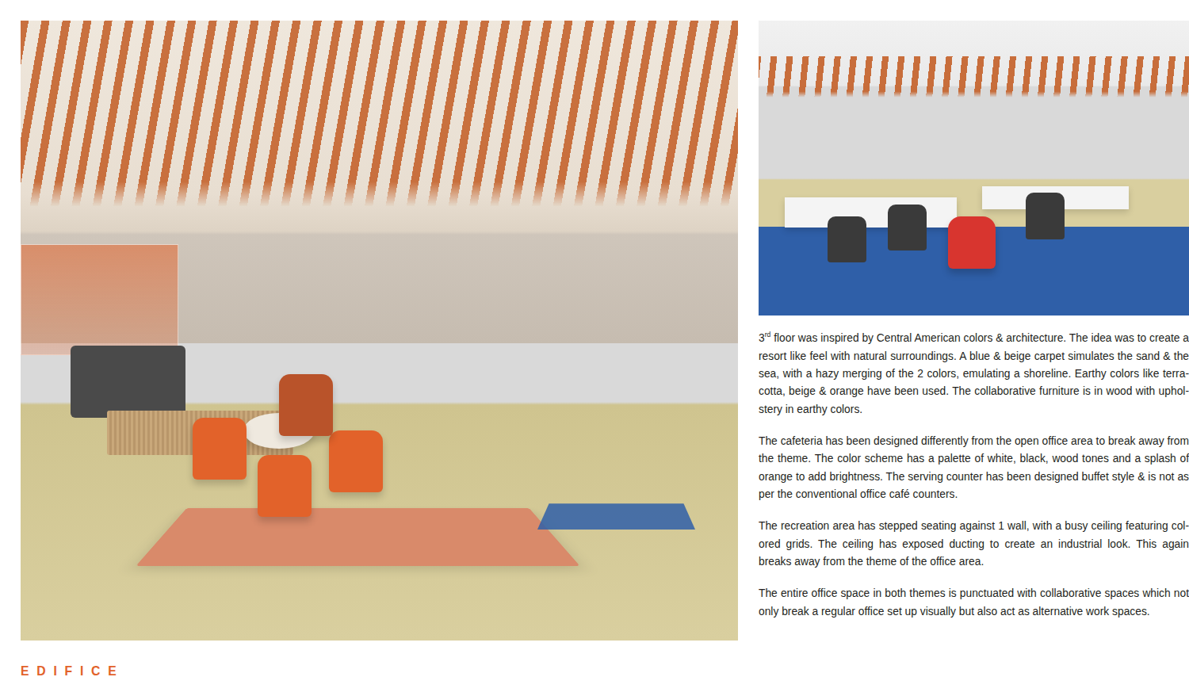3rd floor was inspired by Central American colors & architecture. The idea was to create a resort like feel with natural surroundings. A blue & beige carpet simulates the sand & the sea, with a hazy merging of the 2 colors, emulating a shoreline. Earthy colors like terracotta, beige & orange have been used. The collaborative furniture is in wood with upholstery in earthy colors.
The cafeteria has been designed differently from the open office area to break away from the theme. The color scheme has a palette of white, black, wood tones and a splash of orange to add brightness. The serving counter has been designed buffet style & is not as per the conventional office café counters.
The recreation area has stepped seating against 1 wall, with a busy ceiling featuring colored grids. The ceiling has exposed ducting to create an industrial look. This again breaks away from the theme of the office area.
The entire office space in both themes is punctuated with collaborative spaces which not only break a regular office set up visually but also act as alternative work spaces.
Edifice